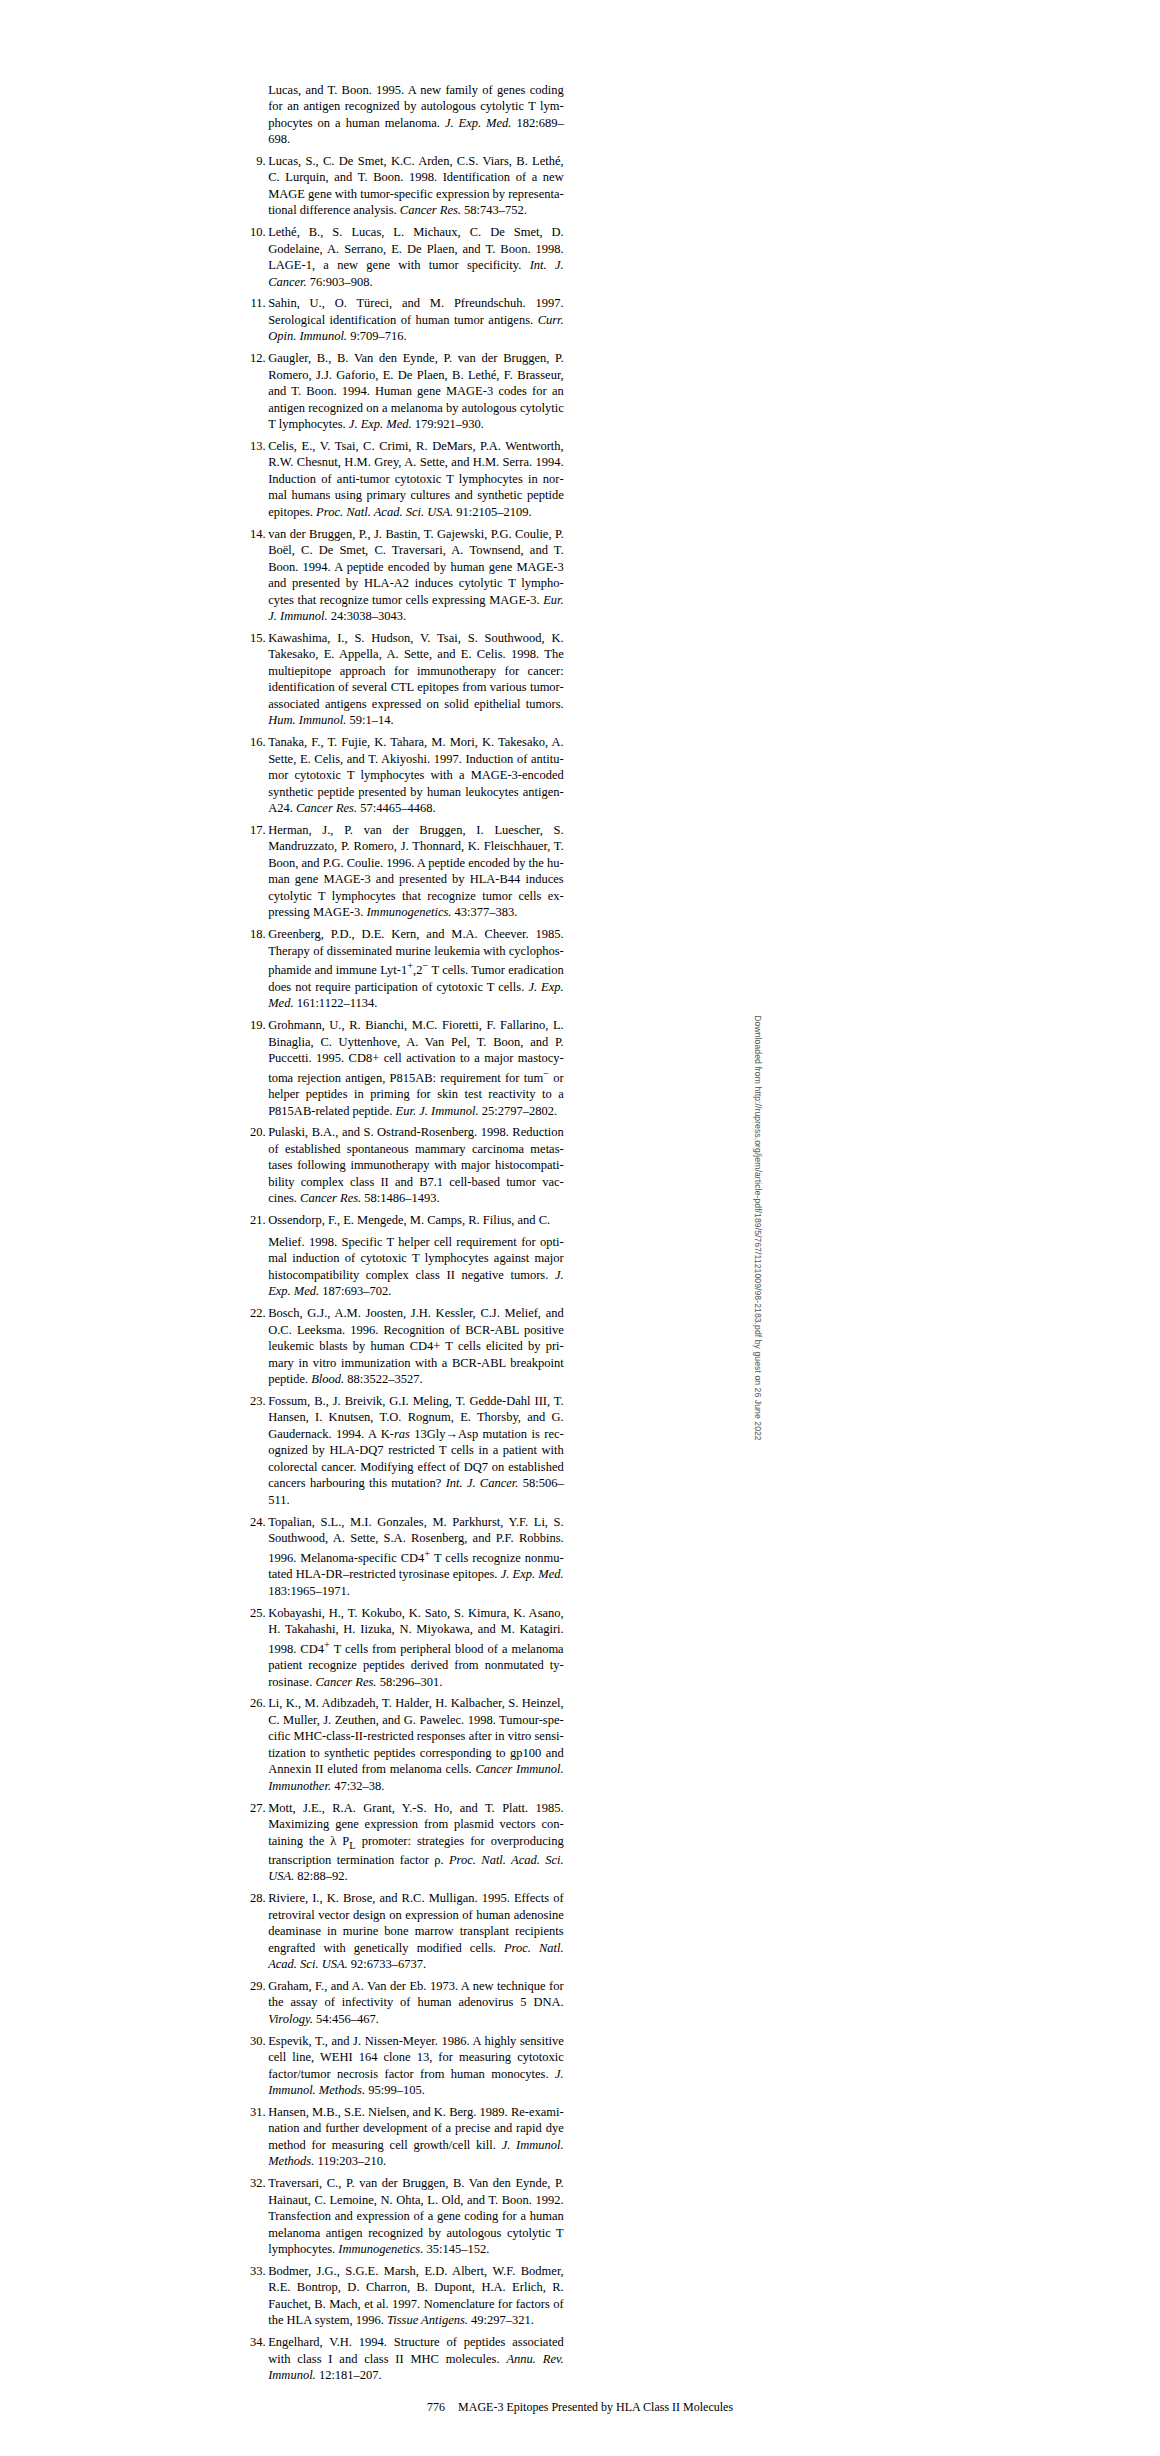Lucas, and T. Boon. 1995. A new family of genes coding for an antigen recognized by autologous cytolytic T lymphocytes on a human melanoma. J. Exp. Med. 182:689–698.
9. Lucas, S., C. De Smet, K.C. Arden, C.S. Viars, B. Lethé, C. Lurquin, and T. Boon. 1998. Identification of a new MAGE gene with tumor-specific expression by representational difference analysis. Cancer Res. 58:743–752.
10. Lethé, B., S. Lucas, L. Michaux, C. De Smet, D. Godelaine, A. Serrano, E. De Plaen, and T. Boon. 1998. LAGE-1, a new gene with tumor specificity. Int. J. Cancer. 76:903–908.
11. Sahin, U., O. Türeci, and M. Pfreundschuh. 1997. Serological identification of human tumor antigens. Curr. Opin. Immunol. 9:709–716.
12. Gaugler, B., B. Van den Eynde, P. van der Bruggen, P. Romero, J.J. Gaforio, E. De Plaen, B. Lethé, F. Brasseur, and T. Boon. 1994. Human gene MAGE-3 codes for an antigen recognized on a melanoma by autologous cytolytic T lymphocytes. J. Exp. Med. 179:921–930.
13. Celis, E., V. Tsai, C. Crimi, R. DeMars, P.A. Wentworth, R.W. Chesnut, H.M. Grey, A. Sette, and H.M. Serra. 1994. Induction of anti-tumor cytotoxic T lymphocytes in normal humans using primary cultures and synthetic peptide epitopes. Proc. Natl. Acad. Sci. USA. 91:2105–2109.
14. van der Bruggen, P., J. Bastin, T. Gajewski, P.G. Coulie, P. Boël, C. De Smet, C. Traversari, A. Townsend, and T. Boon. 1994. A peptide encoded by human gene MAGE-3 and presented by HLA-A2 induces cytolytic T lymphocytes that recognize tumor cells expressing MAGE-3. Eur. J. Immunol. 24:3038–3043.
15. Kawashima, I., S. Hudson, V. Tsai, S. Southwood, K. Takesako, E. Appella, A. Sette, and E. Celis. 1998. The multiepitope approach for immunotherapy for cancer: identification of several CTL epitopes from various tumor-associated antigens expressed on solid epithelial tumors. Hum. Immunol. 59:1–14.
16. Tanaka, F., T. Fujie, K. Tahara, M. Mori, K. Takesako, A. Sette, E. Celis, and T. Akiyoshi. 1997. Induction of antitumor cytotoxic T lymphocytes with a MAGE-3-encoded synthetic peptide presented by human leukocytes antigen-A24. Cancer Res. 57:4465–4468.
17. Herman, J., P. van der Bruggen, I. Luescher, S. Mandruzzato, P. Romero, J. Thonnard, K. Fleischhauer, T. Boon, and P.G. Coulie. 1996. A peptide encoded by the human gene MAGE-3 and presented by HLA-B44 induces cytolytic T lymphocytes that recognize tumor cells expressing MAGE-3. Immunogenetics. 43:377–383.
18. Greenberg, P.D., D.E. Kern, and M.A. Cheever. 1985. Therapy of disseminated murine leukemia with cyclophosphamide and immune Lyt-1+,2− T cells. Tumor eradication does not require participation of cytotoxic T cells. J. Exp. Med. 161:1122–1134.
19. Grohmann, U., R. Bianchi, M.C. Fioretti, F. Fallarino, L. Binaglia, C. Uyttenhove, A. Van Pel, T. Boon, and P. Puccetti. 1995. CD8+ cell activation to a major mastocytoma rejection antigen, P815AB: requirement for tum− or helper peptides in priming for skin test reactivity to a P815AB-related peptide. Eur. J. Immunol. 25:2797–2802.
20. Pulaski, B.A., and S. Ostrand-Rosenberg. 1998. Reduction of established spontaneous mammary carcinoma metastases following immunotherapy with major histocompatibility complex class II and B7.1 cell-based tumor vaccines. Cancer Res. 58:1486–1493.
21. Ossendorp, F., E. Mengede, M. Camps, R. Filius, and C.
Melief. 1998. Specific T helper cell requirement for optimal induction of cytotoxic T lymphocytes against major histocompatibility complex class II negative tumors. J. Exp. Med. 187:693–702.
22. Bosch, G.J., A.M. Joosten, J.H. Kessler, C.J. Melief, and O.C. Leeksma. 1996. Recognition of BCR-ABL positive leukemic blasts by human CD4+ T cells elicited by primary in vitro immunization with a BCR-ABL breakpoint peptide. Blood. 88:3522–3527.
23. Fossum, B., J. Breivik, G.I. Meling, T. Gedde-Dahl III, T. Hansen, I. Knutsen, T.O. Rognum, E. Thorsby, and G. Gaudernack. 1994. A K-ras 13Gly→Asp mutation is recognized by HLA-DQ7 restricted T cells in a patient with colorectal cancer. Modifying effect of DQ7 on established cancers harbouring this mutation? Int. J. Cancer. 58:506–511.
24. Topalian, S.L., M.I. Gonzales, M. Parkhurst, Y.F. Li, S. Southwood, A. Sette, S.A. Rosenberg, and P.F. Robbins. 1996. Melanoma-specific CD4+ T cells recognize nonmutated HLA-DR–restricted tyrosinase epitopes. J. Exp. Med. 183:1965–1971.
25. Kobayashi, H., T. Kokubo, K. Sato, S. Kimura, K. Asano, H. Takahashi, H. Iizuka, N. Miyokawa, and M. Katagiri. 1998. CD4+ T cells from peripheral blood of a melanoma patient recognize peptides derived from nonmutated tyrosinase. Cancer Res. 58:296–301.
26. Li, K., M. Adibzadeh, T. Halder, H. Kalbacher, S. Heinzel, C. Muller, J. Zeuthen, and G. Pawelec. 1998. Tumour-specific MHC-class-II-restricted responses after in vitro sensitization to synthetic peptides corresponding to gp100 and Annexin II eluted from melanoma cells. Cancer Immunol. Immunother. 47:32–38.
27. Mott, J.E., R.A. Grant, Y.-S. Ho, and T. Platt. 1985. Maximizing gene expression from plasmid vectors containing the λ PL promoter: strategies for overproducing transcription termination factor ρ. Proc. Natl. Acad. Sci. USA. 82:88–92.
28. Riviere, I., K. Brose, and R.C. Mulligan. 1995. Effects of retroviral vector design on expression of human adenosine deaminase in murine bone marrow transplant recipients engrafted with genetically modified cells. Proc. Natl. Acad. Sci. USA. 92:6733–6737.
29. Graham, F., and A. Van der Eb. 1973. A new technique for the assay of infectivity of human adenovirus 5 DNA. Virology. 54:456–467.
30. Espevik, T., and J. Nissen-Meyer. 1986. A highly sensitive cell line, WEHI 164 clone 13, for measuring cytotoxic factor/tumor necrosis factor from human monocytes. J. Immunol. Methods. 95:99–105.
31. Hansen, M.B., S.E. Nielsen, and K. Berg. 1989. Re-examination and further development of a precise and rapid dye method for measuring cell growth/cell kill. J. Immunol. Methods. 119:203–210.
32. Traversari, C., P. van der Bruggen, B. Van den Eynde, P. Hainaut, C. Lemoine, N. Ohta, L. Old, and T. Boon. 1992. Transfection and expression of a gene coding for a human melanoma antigen recognized by autologous cytolytic T lymphocytes. Immunogenetics. 35:145–152.
33. Bodmer, J.G., S.G.E. Marsh, E.D. Albert, W.F. Bodmer, R.E. Bontrop, D. Charron, B. Dupont, H.A. Erlich, R. Fauchet, B. Mach, et al. 1997. Nomenclature for factors of the HLA system, 1996. Tissue Antigens. 49:297–321.
34. Engelhard, V.H. 1994. Structure of peptides associated with class I and class II MHC molecules. Annu. Rev. Immunol. 12:181–207.
776 MAGE-3 Epitopes Presented by HLA Class II Molecules
Downloaded from http://rupress.org/jem/article-pdf/189/5/767/1121009/98-2183.pdf by guest on 26 June 2022